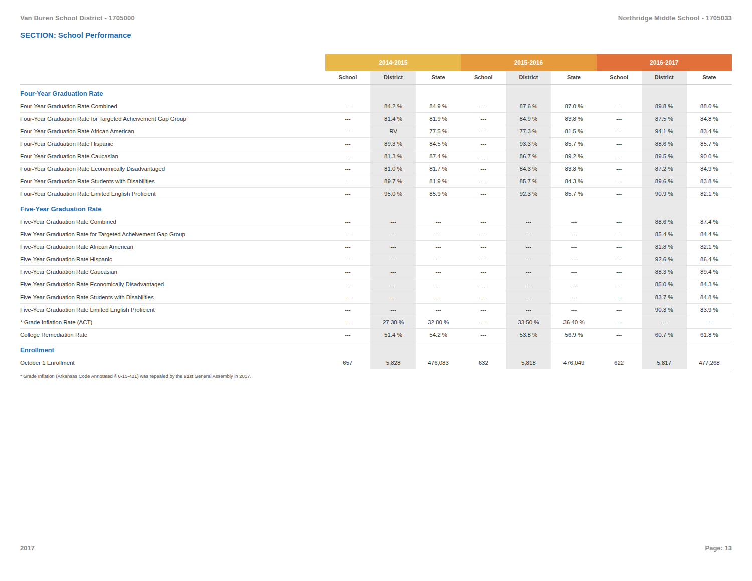Van Buren School District - 1705000
Northridge Middle School - 1705033
SECTION: School Performance
| | 2014-2015 | 2015-2016 | 2016-2017 |
| --- | --- | --- | --- |
| | School | District | State | School | District | State | School | District | State |
| Four-Year Graduation Rate | | | | | | | | | |
| Four-Year Graduation Rate Combined | --- | 84.2 % | 84.9 % | --- | 87.6 % | 87.0 % | --- | 89.8 % | 88.0 % |
| Four-Year Graduation Rate for Targeted Acheivement Gap Group | --- | 81.4 % | 81.9 % | --- | 84.9 % | 83.8 % | --- | 87.5 % | 84.8 % |
| Four-Year Graduation Rate African American | --- | RV | 77.5 % | --- | 77.3 % | 81.5 % | --- | 94.1 % | 83.4 % |
| Four-Year Graduation Rate Hispanic | --- | 89.3 % | 84.5 % | --- | 93.3 % | 85.7 % | --- | 88.6 % | 85.7 % |
| Four-Year Graduation Rate Caucasian | --- | 81.3 % | 87.4 % | --- | 86.7 % | 89.2 % | --- | 89.5 % | 90.0 % |
| Four-Year Graduation Rate Economically Disadvantaged | --- | 81.0 % | 81.7 % | --- | 84.3 % | 83.8 % | --- | 87.2 % | 84.9 % |
| Four-Year Graduation Rate Students with Disabilities | --- | 89.7 % | 81.9 % | --- | 85.7 % | 84.3 % | --- | 89.6 % | 83.8 % |
| Four-Year Graduation Rate Limited English Proficient | --- | 95.0 % | 85.9 % | --- | 92.3 % | 85.7 % | --- | 90.9 % | 82.1 % |
| Five-Year Graduation Rate | | | | | | | | | |
| Five-Year Graduation Rate Combined | --- | --- | --- | --- | --- | --- | --- | 88.6 % | 87.4 % |
| Five-Year Graduation Rate for Targeted Acheivement Gap Group | --- | --- | --- | --- | --- | --- | --- | 85.4 % | 84.4 % |
| Five-Year Graduation Rate African American | --- | --- | --- | --- | --- | --- | --- | 81.8 % | 82.1 % |
| Five-Year Graduation Rate Hispanic | --- | --- | --- | --- | --- | --- | --- | 92.6 % | 86.4 % |
| Five-Year Graduation Rate Caucasian | --- | --- | --- | --- | --- | --- | --- | 88.3 % | 89.4 % |
| Five-Year Graduation Rate Economically Disadvantaged | --- | --- | --- | --- | --- | --- | --- | 85.0 % | 84.3 % |
| Five-Year Graduation Rate Students with Disabilities | --- | --- | --- | --- | --- | --- | --- | 83.7 % | 84.8 % |
| Five-Year Graduation Rate Limited English Proficient | --- | --- | --- | --- | --- | --- | --- | 90.3 % | 83.9 % |
| * Grade Inflation Rate (ACT) | --- | 27.30 % | 32.80 % | --- | 33.50 % | 36.40 % | --- | --- | --- |
| College Remediation Rate | --- | 51.4 % | 54.2 % | --- | 53.8 % | 56.9 % | --- | 60.7 % | 61.8 % |
| Enrollment | | | | | | | | | |
| October 1 Enrollment | 657 | 5,828 | 476,083 | 632 | 5,818 | 476,049 | 622 | 5,817 | 477,268 |
* Grade Inflation (Arkansas Code Annotated § 6-15-421) was repealed by the 91st General Assembly in 2017.
2017
Page: 13